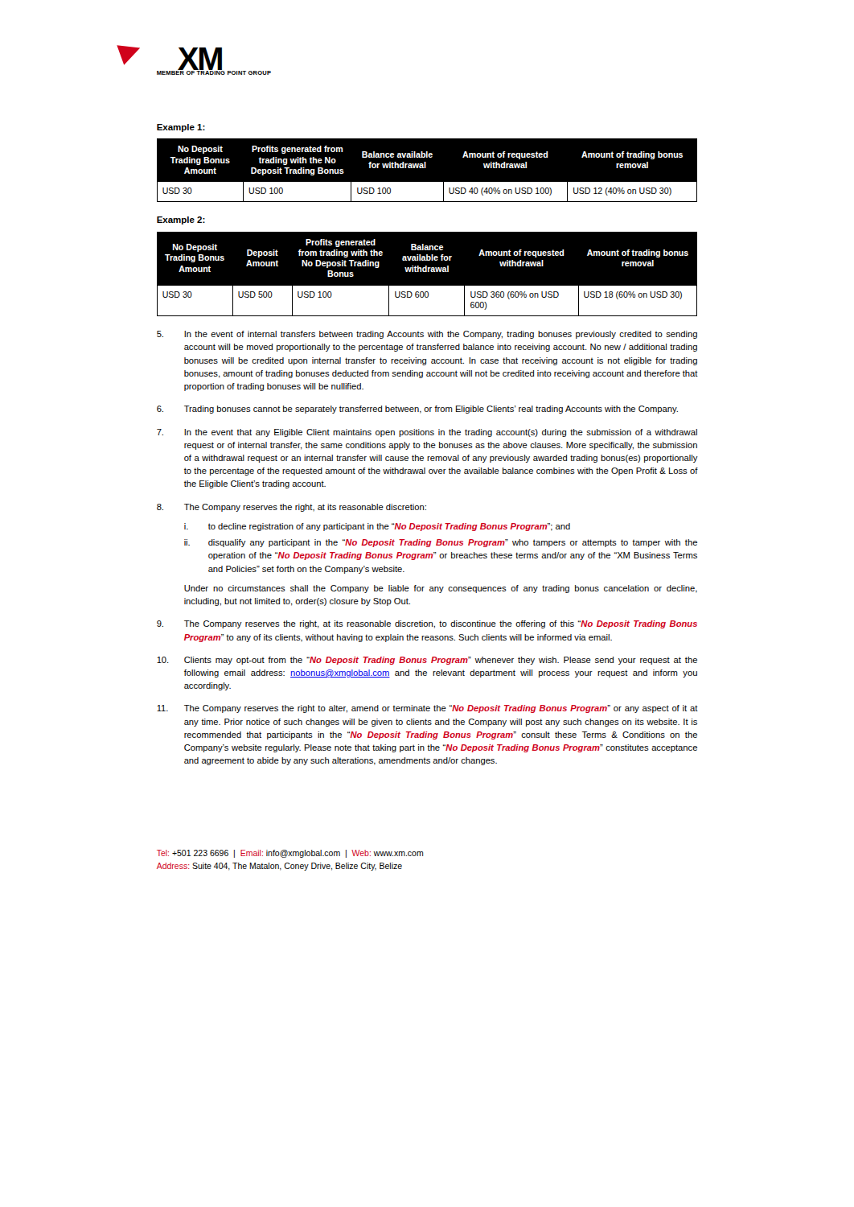XM
MEMBER OF TRADING POINT GROUP
Example 1:
| No Deposit Trading Bonus Amount | Profits generated from trading with the No Deposit Trading Bonus | Balance available for withdrawal | Amount of requested withdrawal | Amount of trading bonus removal |
| --- | --- | --- | --- | --- |
| USD 30 | USD 100 | USD 100 | USD 40 (40% on USD 100) | USD 12 (40% on USD 30) |
Example 2:
| No Deposit Trading Bonus Amount | Deposit Amount | Profits generated from trading with the No Deposit Trading Bonus | Balance available for withdrawal | Amount of requested withdrawal | Amount of trading bonus removal |
| --- | --- | --- | --- | --- | --- |
| USD 30 | USD 500 | USD 100 | USD 600 | USD 360 (60% on USD 600) | USD 18 (60% on USD 30) |
In the event of internal transfers between trading Accounts with the Company, trading bonuses previously credited to sending account will be moved proportionally to the percentage of transferred balance into receiving account. No new / additional trading bonuses will be credited upon internal transfer to receiving account. In case that receiving account is not eligible for trading bonuses, amount of trading bonuses deducted from sending account will not be credited into receiving account and therefore that proportion of trading bonuses will be nullified.
Trading bonuses cannot be separately transferred between, or from Eligible Clients’ real trading Accounts with the Company.
In the event that any Eligible Client maintains open positions in the trading account(s) during the submission of a withdrawal request or of internal transfer, the same conditions apply to the bonuses as the above clauses. More specifically, the submission of a withdrawal request or an internal transfer will cause the removal of any previously awarded trading bonus(es) proportionally to the percentage of the requested amount of the withdrawal over the available balance combines with the Open Profit & Loss of the Eligible Client’s trading account.
The Company reserves the right, at its reasonable discretion:
to decline registration of any participant in the “No Deposit Trading Bonus Program”; and
disqualify any participant in the “No Deposit Trading Bonus Program” who tampers or attempts to tamper with the operation of the “No Deposit Trading Bonus Program” or breaches these terms and/or any of the “XM Business Terms and Policies” set forth on the Company’s website.
Under no circumstances shall the Company be liable for any consequences of any trading bonus cancelation or decline, including, but not limited to, order(s) closure by Stop Out.
The Company reserves the right, at its reasonable discretion, to discontinue the offering of this “No Deposit Trading Bonus Program” to any of its clients, without having to explain the reasons. Such clients will be informed via email.
Clients may opt-out from the “No Deposit Trading Bonus Program” whenever they wish. Please send your request at the following email address: nobonus@xmglobal.com and the relevant department will process your request and inform you accordingly.
The Company reserves the right to alter, amend or terminate the “No Deposit Trading Bonus Program” or any aspect of it at any time. Prior notice of such changes will be given to clients and the Company will post any such changes on its website. It is recommended that participants in the “No Deposit Trading Bonus Program” consult these Terms & Conditions on the Company’s website regularly. Please note that taking part in the “No Deposit Trading Bonus Program” constitutes acceptance and agreement to abide by any such alterations, amendments and/or changes.
Tel: +501 223 6696 | Email: info@xmglobal.com | Web: www.xm.com
Address: Suite 404, The Matalon, Coney Drive, Belize City, Belize